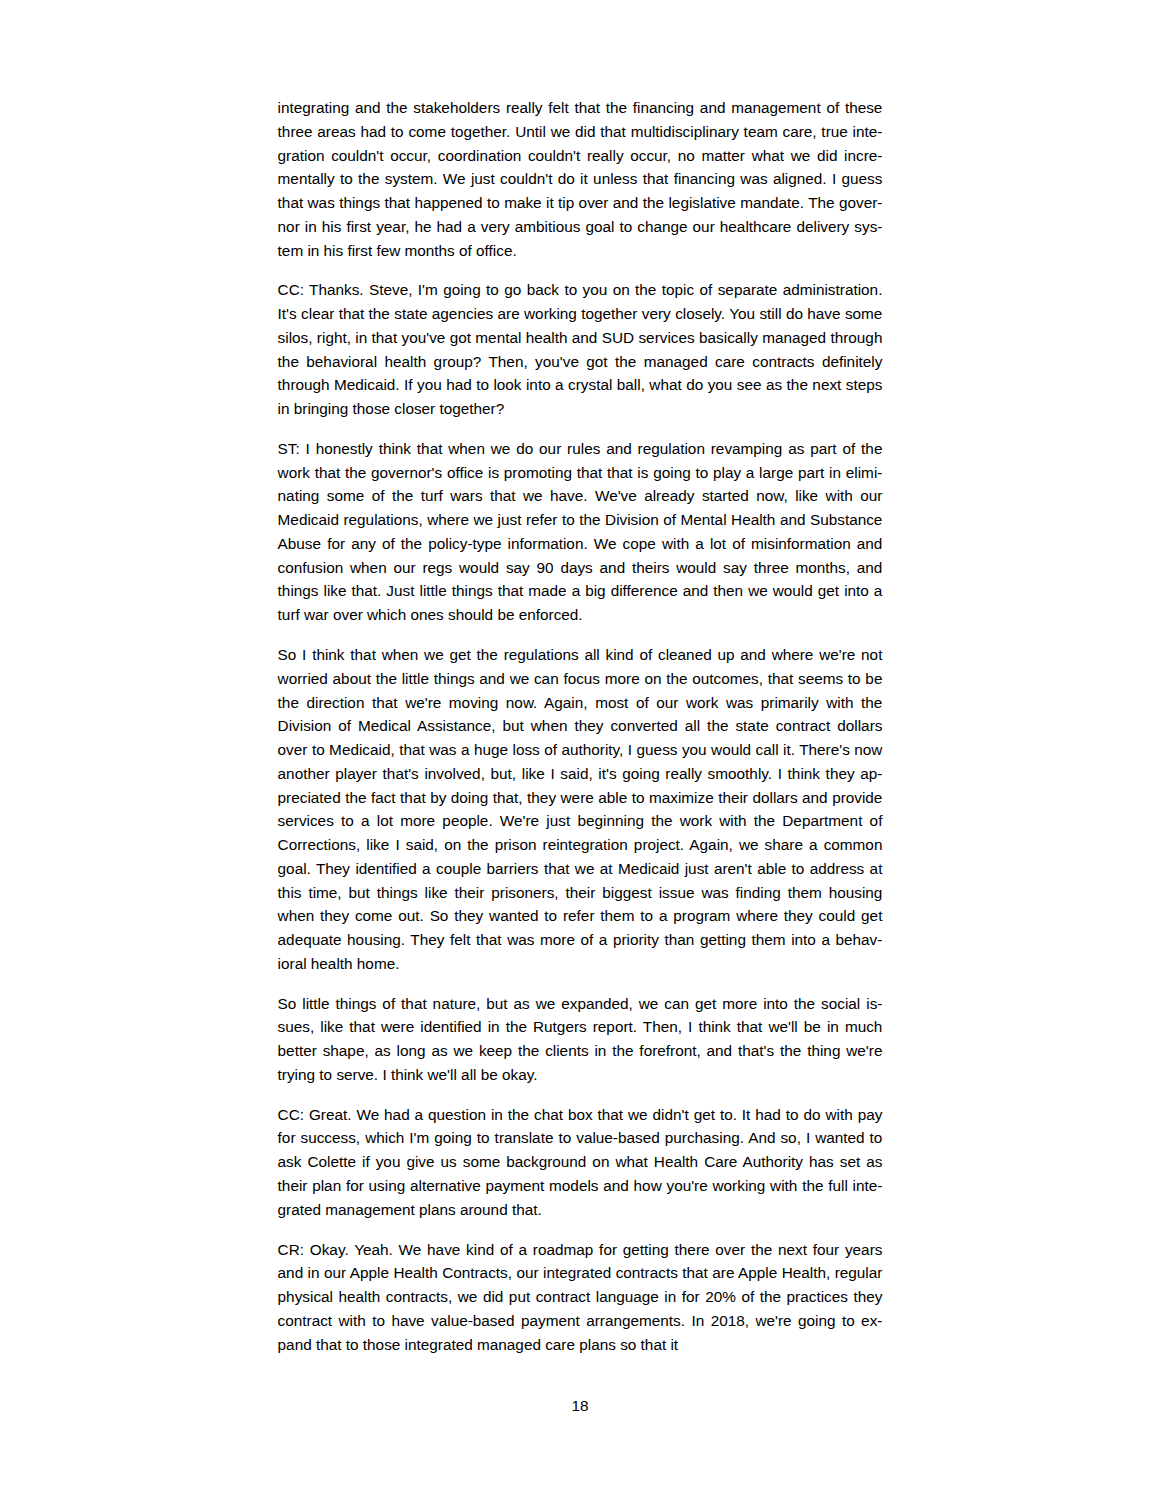integrating and the stakeholders really felt that the financing and management of these three areas had to come together. Until we did that multidisciplinary team care, true integration couldn't occur, coordination couldn't really occur, no matter what we did incrementally to the system. We just couldn't do it unless that financing was aligned. I guess that was things that happened to make it tip over and the legislative mandate. The governor in his first year, he had a very ambitious goal to change our healthcare delivery system in his first few months of office.
CC: Thanks. Steve, I'm going to go back to you on the topic of separate administration. It's clear that the state agencies are working together very closely. You still do have some silos, right, in that you've got mental health and SUD services basically managed through the behavioral health group? Then, you've got the managed care contracts definitely through Medicaid. If you had to look into a crystal ball, what do you see as the next steps in bringing those closer together?
ST: I honestly think that when we do our rules and regulation revamping as part of the work that the governor's office is promoting that that is going to play a large part in eliminating some of the turf wars that we have. We've already started now, like with our Medicaid regulations, where we just refer to the Division of Mental Health and Substance Abuse for any of the policy-type information. We cope with a lot of misinformation and confusion when our regs would say 90 days and theirs would say three months, and things like that. Just little things that made a big difference and then we would get into a turf war over which ones should be enforced.
So I think that when we get the regulations all kind of cleaned up and where we're not worried about the little things and we can focus more on the outcomes, that seems to be the direction that we're moving now. Again, most of our work was primarily with the Division of Medical Assistance, but when they converted all the state contract dollars over to Medicaid, that was a huge loss of authority, I guess you would call it. There's now another player that's involved, but, like I said, it's going really smoothly. I think they appreciated the fact that by doing that, they were able to maximize their dollars and provide services to a lot more people. We're just beginning the work with the Department of Corrections, like I said, on the prison reintegration project. Again, we share a common goal. They identified a couple barriers that we at Medicaid just aren't able to address at this time, but things like their prisoners, their biggest issue was finding them housing when they come out. So they wanted to refer them to a program where they could get adequate housing. They felt that was more of a priority than getting them into a behavioral health home.
So little things of that nature, but as we expanded, we can get more into the social issues, like that were identified in the Rutgers report. Then, I think that we'll be in much better shape, as long as we keep the clients in the forefront, and that's the thing we're trying to serve. I think we'll all be okay.
CC: Great. We had a question in the chat box that we didn't get to. It had to do with pay for success, which I'm going to translate to value-based purchasing. And so, I wanted to ask Colette if you give us some background on what Health Care Authority has set as their plan for using alternative payment models and how you're working with the full integrated management plans around that.
CR: Okay. Yeah. We have kind of a roadmap for getting there over the next four years and in our Apple Health Contracts, our integrated contracts that are Apple Health, regular physical health contracts, we did put contract language in for 20% of the practices they contract with to have value-based payment arrangements. In 2018, we're going to expand that to those integrated managed care plans so that it
18